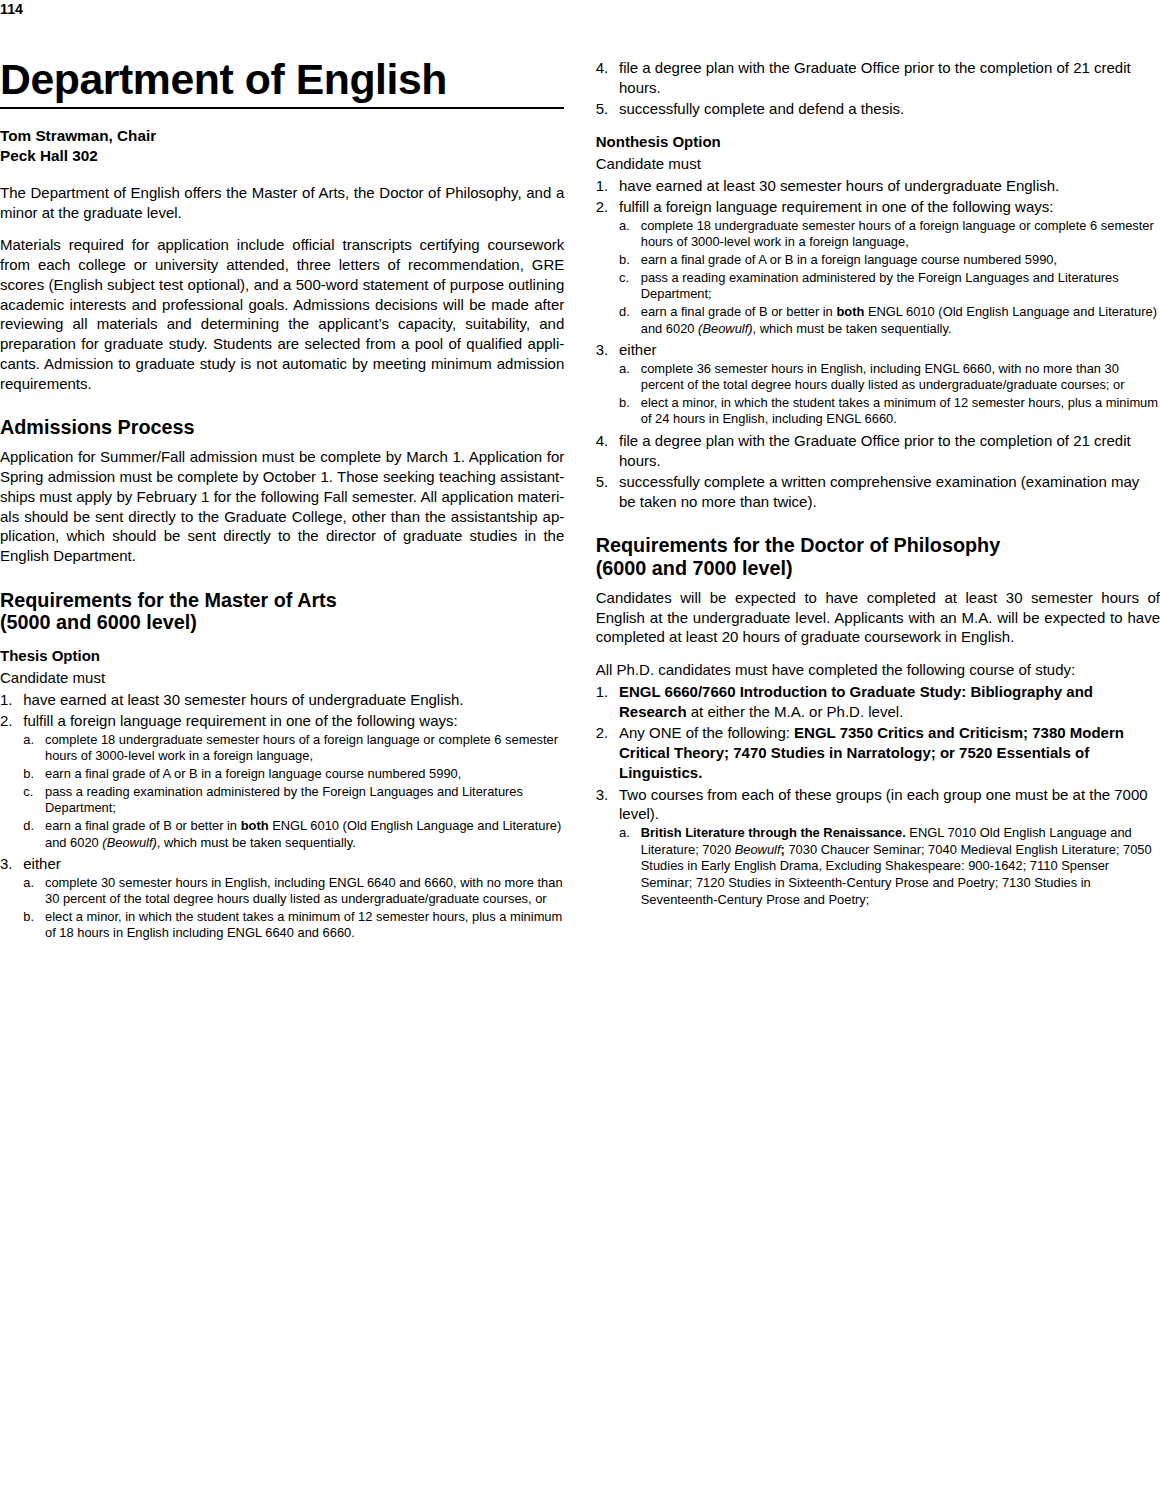114
Department of English
Tom Strawman, Chair
Peck Hall 302
The Department of English offers the Master of Arts, the Doctor of Philosophy, and a minor at the graduate level.
Materials required for application include official transcripts certifying coursework from each college or university attended, three letters of recommendation, GRE scores (English subject test optional), and a 500-word statement of purpose outlining academic interests and professional goals. Admissions decisions will be made after reviewing all materials and determining the applicant’s capacity, suitability, and preparation for graduate study. Students are selected from a pool of qualified applicants. Admission to graduate study is not automatic by meeting minimum admission requirements.
Admissions Process
Application for Summer/Fall admission must be complete by March 1. Application for Spring admission must be complete by October 1. Those seeking teaching assistantships must apply by February 1 for the following Fall semester. All application materials should be sent directly to the Graduate College, other than the assistantship application, which should be sent directly to the director of graduate studies in the English Department.
Requirements for the Master of Arts
(5000 and 6000 level)
Thesis Option
Candidate must
have earned at least 30 semester hours of undergraduate English.
fulfill a foreign language requirement in one of the following ways:
complete 18 undergraduate semester hours of a foreign language or complete 6 semester hours of 3000-level work in a foreign language,
earn a final grade of A or B in a foreign language course numbered 5990,
pass a reading examination administered by the Foreign Languages and Literatures Department;
earn a final grade of B or better in both ENGL 6010 (Old English Language and Literature) and 6020 (Beowulf), which must be taken sequentially.
either
complete 30 semester hours in English, including ENGL 6640 and 6660, with no more than 30 percent of the total degree hours dually listed as undergraduate/graduate courses, or
elect a minor, in which the student takes a minimum of 12 semester hours, plus a minimum of 18 hours in English including ENGL 6640 and 6660.
file a degree plan with the Graduate Office prior to the completion of 21 credit hours.
successfully complete and defend a thesis.
Nonthesis Option
Candidate must
have earned at least 30 semester hours of undergraduate English.
fulfill a foreign language requirement in one of the following ways:
complete 18 undergraduate semester hours of a foreign language or complete 6 semester hours of 3000-level work in a foreign language,
earn a final grade of A or B in a foreign language course numbered 5990,
pass a reading examination administered by the Foreign Languages and Literatures Department;
earn a final grade of B or better in both ENGL 6010 (Old English Language and Literature) and 6020 (Beowulf), which must be taken sequentially.
either
complete 36 semester hours in English, including ENGL 6660, with no more than 30 percent of the total degree hours dually listed as undergraduate/graduate courses; or
elect a minor, in which the student takes a minimum of 12 semester hours, plus a minimum of 24 hours in English, including ENGL 6660.
file a degree plan with the Graduate Office prior to the completion of 21 credit hours.
successfully complete a written comprehensive examination (examination may be taken no more than twice).
Requirements for the Doctor of Philosophy
(6000 and 7000 level)
Candidates will be expected to have completed at least 30 semester hours of English at the undergraduate level. Applicants with an M.A. will be expected to have completed at least 20 hours of graduate coursework in English.
All Ph.D. candidates must have completed the following course of study:
ENGL 6660/7660 Introduction to Graduate Study: Bibliography and Research at either the M.A. or Ph.D. level.
Any ONE of the following: ENGL 7350 Critics and Criticism; 7380 Modern Critical Theory; 7470 Studies in Narratology; or 7520 Essentials of Linguistics.
Two courses from each of these groups (in each group one must be at the 7000 level).
British Literature through the Renaissance. ENGL 7010 Old English Language and Literature; 7020 Beowulf; 7030 Chaucer Seminar; 7040 Medieval English Literature; 7050 Studies in Early English Drama, Excluding Shakespeare: 900-1642; 7110 Spenser Seminar; 7120 Studies in Sixteenth-Century Prose and Poetry; 7130 Studies in Seventeenth-Century Prose and Poetry;